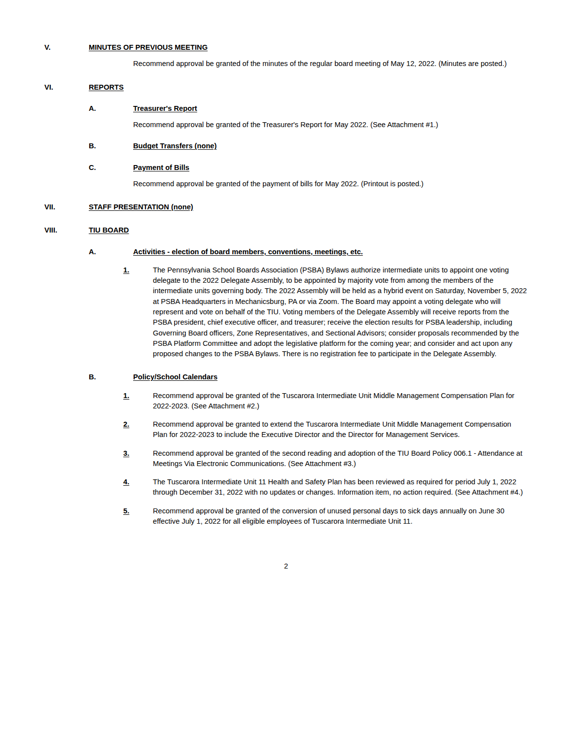V.
MINUTES OF PREVIOUS MEETING
Recommend approval be granted of the minutes of the regular board meeting of May 12, 2022. (Minutes are posted.)
VI.
REPORTS
A.
Treasurer's Report
Recommend approval be granted of the Treasurer's Report for May 2022. (See Attachment #1.)
B.
Budget Transfers (none)
C.
Payment of Bills
Recommend approval be granted of the payment of bills for May 2022. (Printout is posted.)
VII.
STAFF PRESENTATION (none)
VIII.
TIU BOARD
A.
Activities - election of board members, conventions, meetings, etc.
1.
The Pennsylvania School Boards Association (PSBA) Bylaws authorize intermediate units to appoint one voting delegate to the 2022 Delegate Assembly, to be appointed by majority vote from among the members of the intermediate units governing body. The 2022 Assembly will be held as a hybrid event on Saturday, November 5, 2022 at PSBA Headquarters in Mechanicsburg, PA or via Zoom. The Board may appoint a voting delegate who will represent and vote on behalf of the TIU. Voting members of the Delegate Assembly will receive reports from the PSBA president, chief executive officer, and treasurer; receive the election results for PSBA leadership, including Governing Board officers, Zone Representatives, and Sectional Advisors; consider proposals recommended by the PSBA Platform Committee and adopt the legislative platform for the coming year; and consider and act upon any proposed changes to the PSBA Bylaws. There is no registration fee to participate in the Delegate Assembly.
B.
Policy/School Calendars
1.
Recommend approval be granted of the Tuscarora Intermediate Unit Middle Management Compensation Plan for 2022-2023. (See Attachment #2.)
2.
Recommend approval be granted to extend the Tuscarora Intermediate Unit Middle Management Compensation Plan for 2022-2023 to include the Executive Director and the Director for Management Services.
3.
Recommend approval be granted of the second reading and adoption of the TIU Board Policy 006.1 - Attendance at Meetings Via Electronic Communications. (See Attachment #3.)
4.
The Tuscarora Intermediate Unit 11 Health and Safety Plan has been reviewed as required for period July 1, 2022 through December 31, 2022 with no updates or changes. Information item, no action required. (See Attachment #4.)
5.
Recommend approval be granted of the conversion of unused personal days to sick days annually on June 30 effective July 1, 2022 for all eligible employees of Tuscarora Intermediate Unit 11.
2